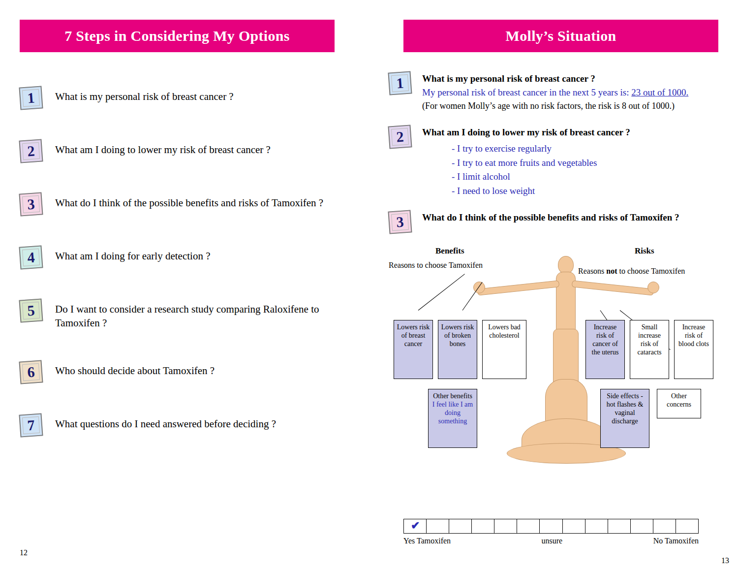7 Steps in Considering My Options
1
What is my personal risk of breast cancer ?
2
What am I doing to lower my risk of breast cancer ?
3
What do I think of the possible benefits and risks of Tamoxifen ?
4
What am I doing for early detection ?
5
Do I want to consider a research study comparing Raloxifene to Tamoxifen ?
6
Who should decide about Tamoxifen ?
7
What questions do I need answered before deciding ?
12
Molly’s Situation
1
What is my personal risk of breast cancer ?
My personal risk of breast cancer in the next 5 years is: 23 out of 1000.
(For women Molly’s age with no risk factors, the risk is 8 out of 1000.)
2
What am I doing to lower my risk of breast cancer ?
- I try to exercise regularly
- I try to eat more fruits and vegetables
- I limit alcohol
- I need to lose weight
3
What do I think of the possible benefits and risks of Tamoxifen ?
Benefits
Risks
Reasons to choose Tamoxifen
Reasons not to choose Tamoxifen
Lowers risk of breast cancer
Lowers risk of broken bones
Lowers bad cholesterol
Other benefits I feel like I am doing something
Increase risk of cancer of the uterus
Small increase risk of cataracts
Increase risk of blood clots
Side effects - hot flashes & vaginal discharge
Other concerns
✔
Yes Tamoxifen unsure No Tamoxifen
13